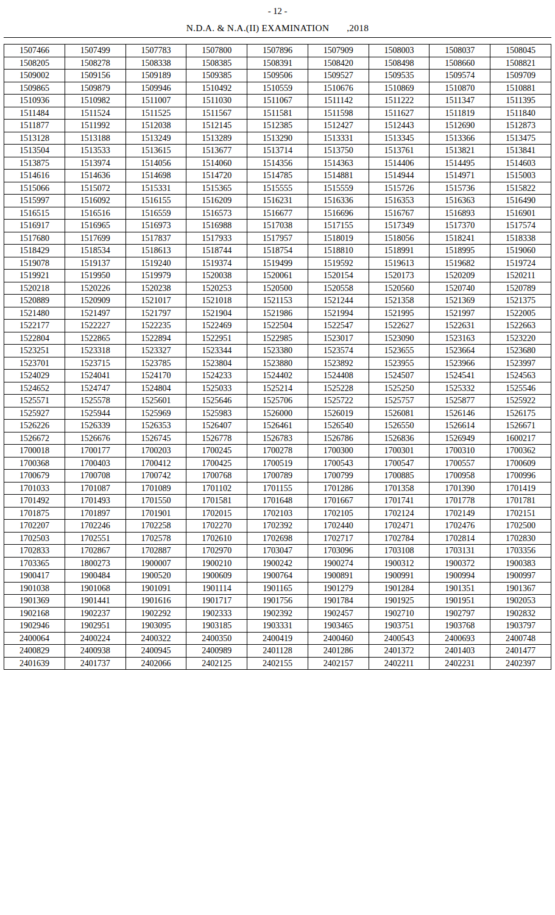- 12 -
N.D.A. & N.A.(II) EXAMINATION ,2018
| 1507466 | 1507499 | 1507783 | 1507800 | 1507896 | 1507909 | 1508003 | 1508037 | 1508045 |
| 1508205 | 1508278 | 1508338 | 1508385 | 1508391 | 1508420 | 1508498 | 1508660 | 1508821 |
| 1509002 | 1509156 | 1509189 | 1509385 | 1509506 | 1509527 | 1509535 | 1509574 | 1509709 |
| 1509865 | 1509879 | 1509946 | 1510492 | 1510559 | 1510676 | 1510869 | 1510870 | 1510881 |
| 1510936 | 1510982 | 1511007 | 1511030 | 1511067 | 1511142 | 1511222 | 1511347 | 1511395 |
| 1511484 | 1511524 | 1511525 | 1511567 | 1511581 | 1511598 | 1511627 | 1511819 | 1511840 |
| 1511877 | 1511992 | 1512038 | 1512145 | 1512385 | 1512427 | 1512443 | 1512690 | 1512873 |
| 1513128 | 1513188 | 1513249 | 1513289 | 1513290 | 1513331 | 1513345 | 1513366 | 1513475 |
| 1513504 | 1513533 | 1513615 | 1513677 | 1513714 | 1513750 | 1513761 | 1513821 | 1513841 |
| 1513875 | 1513974 | 1514056 | 1514060 | 1514356 | 1514363 | 1514406 | 1514495 | 1514603 |
| 1514616 | 1514636 | 1514698 | 1514720 | 1514785 | 1514881 | 1514944 | 1514971 | 1515003 |
| 1515066 | 1515072 | 1515331 | 1515365 | 1515555 | 1515559 | 1515726 | 1515736 | 1515822 |
| 1515997 | 1516092 | 1516155 | 1516209 | 1516231 | 1516336 | 1516353 | 1516363 | 1516490 |
| 1516515 | 1516516 | 1516559 | 1516573 | 1516677 | 1516696 | 1516767 | 1516893 | 1516901 |
| 1516917 | 1516965 | 1516973 | 1516988 | 1517038 | 1517155 | 1517349 | 1517370 | 1517574 |
| 1517680 | 1517699 | 1517837 | 1517933 | 1517957 | 1518019 | 1518056 | 1518241 | 1518338 |
| 1518429 | 1518534 | 1518613 | 1518744 | 1518754 | 1518810 | 1518991 | 1518995 | 1519060 |
| 1519078 | 1519137 | 1519240 | 1519374 | 1519499 | 1519592 | 1519613 | 1519682 | 1519724 |
| 1519921 | 1519950 | 1519979 | 1520038 | 1520061 | 1520154 | 1520173 | 1520209 | 1520211 |
| 1520218 | 1520226 | 1520238 | 1520253 | 1520500 | 1520558 | 1520560 | 1520740 | 1520789 |
| 1520889 | 1520909 | 1521017 | 1521018 | 1521153 | 1521244 | 1521358 | 1521369 | 1521375 |
| 1521480 | 1521497 | 1521797 | 1521904 | 1521986 | 1521994 | 1521995 | 1521997 | 1522005 |
| 1522177 | 1522227 | 1522235 | 1522469 | 1522504 | 1522547 | 1522627 | 1522631 | 1522663 |
| 1522804 | 1522865 | 1522894 | 1522951 | 1522985 | 1523017 | 1523090 | 1523163 | 1523220 |
| 1523251 | 1523318 | 1523327 | 1523344 | 1523380 | 1523574 | 1523655 | 1523664 | 1523680 |
| 1523701 | 1523715 | 1523785 | 1523804 | 1523880 | 1523892 | 1523955 | 1523966 | 1523997 |
| 1524029 | 1524041 | 1524170 | 1524233 | 1524402 | 1524408 | 1524507 | 1524541 | 1524563 |
| 1524652 | 1524747 | 1524804 | 1525033 | 1525214 | 1525228 | 1525250 | 1525332 | 1525546 |
| 1525571 | 1525578 | 1525601 | 1525646 | 1525706 | 1525722 | 1525757 | 1525877 | 1525922 |
| 1525927 | 1525944 | 1525969 | 1525983 | 1526000 | 1526019 | 1526081 | 1526146 | 1526175 |
| 1526226 | 1526339 | 1526353 | 1526407 | 1526461 | 1526540 | 1526550 | 1526614 | 1526671 |
| 1526672 | 1526676 | 1526745 | 1526778 | 1526783 | 1526786 | 1526836 | 1526949 | 1600217 |
| 1700018 | 1700177 | 1700203 | 1700245 | 1700278 | 1700300 | 1700301 | 1700310 | 1700362 |
| 1700368 | 1700403 | 1700412 | 1700425 | 1700519 | 1700543 | 1700547 | 1700557 | 1700609 |
| 1700679 | 1700708 | 1700742 | 1700768 | 1700789 | 1700799 | 1700885 | 1700958 | 1700996 |
| 1701033 | 1701087 | 1701089 | 1701102 | 1701155 | 1701286 | 1701358 | 1701390 | 1701419 |
| 1701492 | 1701493 | 1701550 | 1701581 | 1701648 | 1701667 | 1701741 | 1701778 | 1701781 |
| 1701875 | 1701897 | 1701901 | 1702015 | 1702103 | 1702105 | 1702124 | 1702149 | 1702151 |
| 1702207 | 1702246 | 1702258 | 1702270 | 1702392 | 1702440 | 1702471 | 1702476 | 1702500 |
| 1702503 | 1702551 | 1702578 | 1702610 | 1702698 | 1702717 | 1702784 | 1702814 | 1702830 |
| 1702833 | 1702867 | 1702887 | 1702970 | 1703047 | 1703096 | 1703108 | 1703131 | 1703356 |
| 1703365 | 1800273 | 1900007 | 1900210 | 1900242 | 1900274 | 1900312 | 1900372 | 1900383 |
| 1900417 | 1900484 | 1900520 | 1900609 | 1900764 | 1900891 | 1900991 | 1900994 | 1900997 |
| 1901038 | 1901068 | 1901091 | 1901114 | 1901165 | 1901279 | 1901284 | 1901351 | 1901367 |
| 1901369 | 1901441 | 1901616 | 1901717 | 1901756 | 1901784 | 1901925 | 1901951 | 1902053 |
| 1902168 | 1902237 | 1902292 | 1902333 | 1902392 | 1902457 | 1902710 | 1902797 | 1902832 |
| 1902946 | 1902951 | 1903095 | 1903185 | 1903331 | 1903465 | 1903751 | 1903768 | 1903797 |
| 2400064 | 2400224 | 2400322 | 2400350 | 2400419 | 2400460 | 2400543 | 2400693 | 2400748 |
| 2400829 | 2400938 | 2400945 | 2400989 | 2401128 | 2401286 | 2401372 | 2401403 | 2401477 |
| 2401639 | 2401737 | 2402066 | 2402125 | 2402155 | 2402157 | 2402211 | 2402231 | 2402397 |